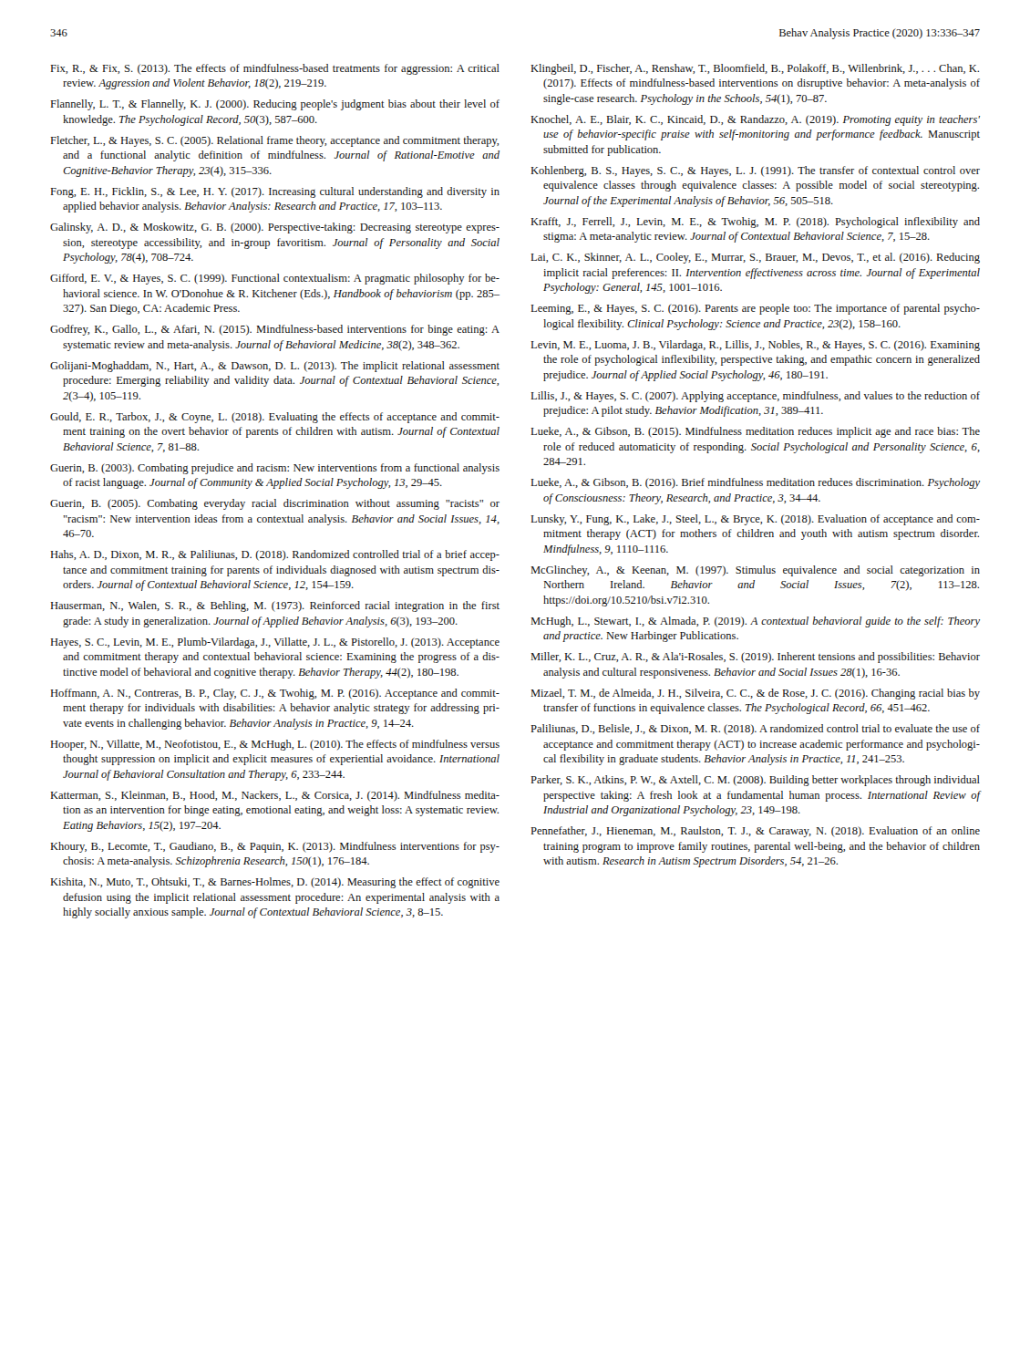346 Behav Analysis Practice (2020) 13:336–347
Fix, R., & Fix, S. (2013). The effects of mindfulness-based treatments for aggression: A critical review. Aggression and Violent Behavior, 18(2), 219–219.
Flannelly, L. T., & Flannelly, K. J. (2000). Reducing people's judgment bias about their level of knowledge. The Psychological Record, 50(3), 587–600.
Fletcher, L., & Hayes, S. C. (2005). Relational frame theory, acceptance and commitment therapy, and a functional analytic definition of mindfulness. Journal of Rational-Emotive and Cognitive-Behavior Therapy, 23(4), 315–336.
Fong, E. H., Ficklin, S., & Lee, H. Y. (2017). Increasing cultural understanding and diversity in applied behavior analysis. Behavior Analysis: Research and Practice, 17, 103–113.
Galinsky, A. D., & Moskowitz, G. B. (2000). Perspective-taking: Decreasing stereotype expression, stereotype accessibility, and in-group favoritism. Journal of Personality and Social Psychology, 78(4), 708–724.
Gifford, E. V., & Hayes, S. C. (1999). Functional contextualism: A pragmatic philosophy for behavioral science. In W. O'Donohue & R. Kitchener (Eds.), Handbook of behaviorism (pp. 285–327). San Diego, CA: Academic Press.
Godfrey, K., Gallo, L., & Afari, N. (2015). Mindfulness-based interventions for binge eating: A systematic review and meta-analysis. Journal of Behavioral Medicine, 38(2), 348–362.
Golijani-Moghaddam, N., Hart, A., & Dawson, D. L. (2013). The implicit relational assessment procedure: Emerging reliability and validity data. Journal of Contextual Behavioral Science, 2(3–4), 105–119.
Gould, E. R., Tarbox, J., & Coyne, L. (2018). Evaluating the effects of acceptance and commitment training on the overt behavior of parents of children with autism. Journal of Contextual Behavioral Science, 7, 81–88.
Guerin, B. (2003). Combating prejudice and racism: New interventions from a functional analysis of racist language. Journal of Community & Applied Social Psychology, 13, 29–45.
Guerin, B. (2005). Combating everyday racial discrimination without assuming "racists" or "racism": New intervention ideas from a contextual analysis. Behavior and Social Issues, 14, 46–70.
Hahs, A. D., Dixon, M. R., & Paliliunas, D. (2018). Randomized controlled trial of a brief acceptance and commitment training for parents of individuals diagnosed with autism spectrum disorders. Journal of Contextual Behavioral Science, 12, 154–159.
Hauserman, N., Walen, S. R., & Behling, M. (1973). Reinforced racial integration in the first grade: A study in generalization. Journal of Applied Behavior Analysis, 6(3), 193–200.
Hayes, S. C., Levin, M. E., Plumb-Vilardaga, J., Villatte, J. L., & Pistorello, J. (2013). Acceptance and commitment therapy and contextual behavioral science: Examining the progress of a distinctive model of behavioral and cognitive therapy. Behavior Therapy, 44(2), 180–198.
Hoffmann, A. N., Contreras, B. P., Clay, C. J., & Twohig, M. P. (2016). Acceptance and commitment therapy for individuals with disabilities: A behavior analytic strategy for addressing private events in challenging behavior. Behavior Analysis in Practice, 9, 14–24.
Hooper, N., Villatte, M., Neofotistou, E., & McHugh, L. (2010). The effects of mindfulness versus thought suppression on implicit and explicit measures of experiential avoidance. International Journal of Behavioral Consultation and Therapy, 6, 233–244.
Katterman, S., Kleinman, B., Hood, M., Nackers, L., & Corsica, J. (2014). Mindfulness meditation as an intervention for binge eating, emotional eating, and weight loss: A systematic review. Eating Behaviors, 15(2), 197–204.
Khoury, B., Lecomte, T., Gaudiano, B., & Paquin, K. (2013). Mindfulness interventions for psychosis: A meta-analysis. Schizophrenia Research, 150(1), 176–184.
Kishita, N., Muto, T., Ohtsuki, T., & Barnes-Holmes, D. (2014). Measuring the effect of cognitive defusion using the implicit relational assessment procedure: An experimental analysis with a highly socially anxious sample. Journal of Contextual Behavioral Science, 3, 8–15.
Klingbeil, D., Fischer, A., Renshaw, T., Bloomfield, B., Polakoff, B., Willenbrink, J., . . . Chan, K. (2017). Effects of mindfulness-based interventions on disruptive behavior: A meta-analysis of single-case research. Psychology in the Schools, 54(1), 70–87.
Knochel, A. E., Blair, K. C., Kincaid, D., & Randazzo, A. (2019). Promoting equity in teachers' use of behavior-specific praise with self-monitoring and performance feedback. Manuscript submitted for publication.
Kohlenberg, B. S., Hayes, S. C., & Hayes, L. J. (1991). The transfer of contextual control over equivalence classes through equivalence classes: A possible model of social stereotyping. Journal of the Experimental Analysis of Behavior, 56, 505–518.
Krafft, J., Ferrell, J., Levin, M. E., & Twohig, M. P. (2018). Psychological inflexibility and stigma: A meta-analytic review. Journal of Contextual Behavioral Science, 7, 15–28.
Lai, C. K., Skinner, A. L., Cooley, E., Murrar, S., Brauer, M., Devos, T., et al. (2016). Reducing implicit racial preferences: II. Intervention effectiveness across time. Journal of Experimental Psychology: General, 145, 1001–1016.
Leeming, E., & Hayes, S. C. (2016). Parents are people too: The importance of parental psychological flexibility. Clinical Psychology: Science and Practice, 23(2), 158–160.
Levin, M. E., Luoma, J. B., Vilardaga, R., Lillis, J., Nobles, R., & Hayes, S. C. (2016). Examining the role of psychological inflexibility, perspective taking, and empathic concern in generalized prejudice. Journal of Applied Social Psychology, 46, 180–191.
Lillis, J., & Hayes, S. C. (2007). Applying acceptance, mindfulness, and values to the reduction of prejudice: A pilot study. Behavior Modification, 31, 389–411.
Lueke, A., & Gibson, B. (2015). Mindfulness meditation reduces implicit age and race bias: The role of reduced automaticity of responding. Social Psychological and Personality Science, 6, 284–291.
Lueke, A., & Gibson, B. (2016). Brief mindfulness meditation reduces discrimination. Psychology of Consciousness: Theory, Research, and Practice, 3, 34–44.
Lunsky, Y., Fung, K., Lake, J., Steel, L., & Bryce, K. (2018). Evaluation of acceptance and commitment therapy (ACT) for mothers of children and youth with autism spectrum disorder. Mindfulness, 9, 1110–1116.
McGlinchey, A., & Keenan, M. (1997). Stimulus equivalence and social categorization in Northern Ireland. Behavior and Social Issues, 7(2), 113–128. https://doi.org/10.5210/bsi.v7i2.310.
McHugh, L., Stewart, I., & Almada, P. (2019). A contextual behavioral guide to the self: Theory and practice. New Harbinger Publications.
Miller, K. L., Cruz, A. R., & Ala'i-Rosales, S. (2019). Inherent tensions and possibilities: Behavior analysis and cultural responsiveness. Behavior and Social Issues 28(1), 16-36.
Mizael, T. M., de Almeida, J. H., Silveira, C. C., & de Rose, J. C. (2016). Changing racial bias by transfer of functions in equivalence classes. The Psychological Record, 66, 451–462.
Paliliunas, D., Belisle, J., & Dixon, M. R. (2018). A randomized control trial to evaluate the use of acceptance and commitment therapy (ACT) to increase academic performance and psychological flexibility in graduate students. Behavior Analysis in Practice, 11, 241–253.
Parker, S. K., Atkins, P. W., & Axtell, C. M. (2008). Building better workplaces through individual perspective taking: A fresh look at a fundamental human process. International Review of Industrial and Organizational Psychology, 23, 149–198.
Pennefather, J., Hieneman, M., Raulston, T. J., & Caraway, N. (2018). Evaluation of an online training program to improve family routines, parental well-being, and the behavior of children with autism. Research in Autism Spectrum Disorders, 54, 21–26.